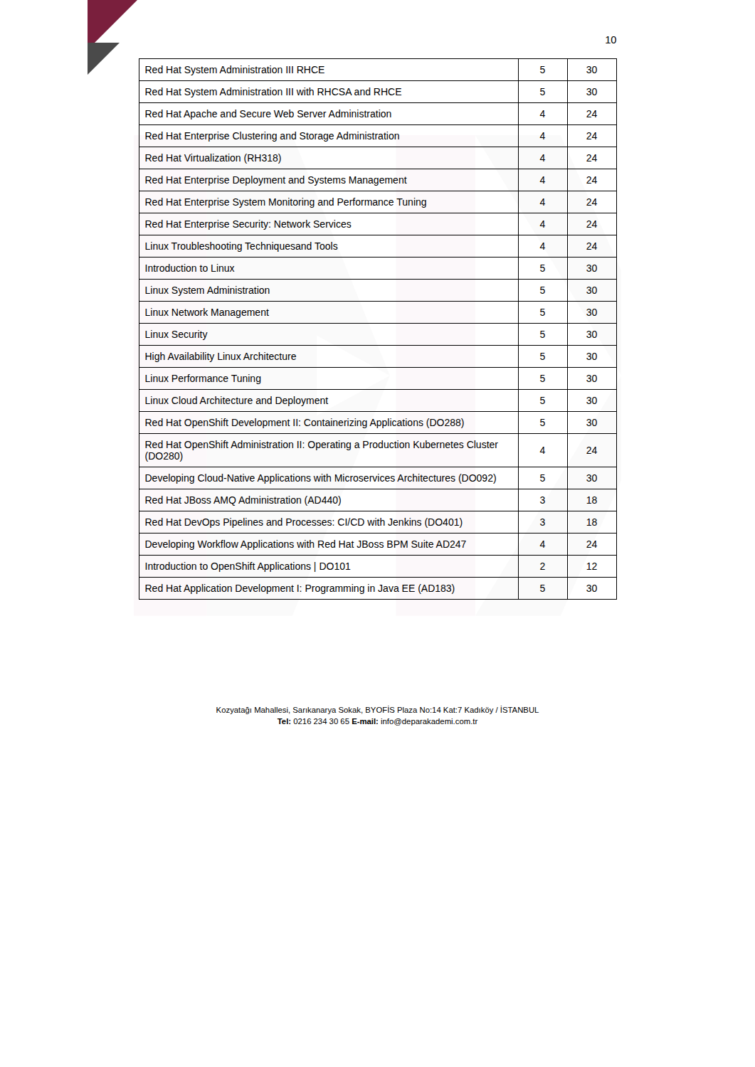10
| Red Hat System Administration III RHCE | 5 | 30 |
| Red Hat System Administration III with RHCSA and RHCE | 5 | 30 |
| Red Hat Apache and Secure Web Server Administration | 4 | 24 |
| Red Hat Enterprise Clustering and Storage Administration | 4 | 24 |
| Red Hat Virtualization (RH318) | 4 | 24 |
| Red Hat Enterprise Deployment and Systems Management | 4 | 24 |
| Red Hat Enterprise System Monitoring and Performance Tuning | 4 | 24 |
| Red Hat Enterprise Security: Network Services | 4 | 24 |
| Linux Troubleshooting Techniquesand Tools | 4 | 24 |
| Introduction to Linux | 5 | 30 |
| Linux System Administration | 5 | 30 |
| Linux Network Management | 5 | 30 |
| Linux Security | 5 | 30 |
| High Availability Linux Architecture | 5 | 30 |
| Linux Performance Tuning | 5 | 30 |
| Linux Cloud Architecture and Deployment | 5 | 30 |
| Red Hat OpenShift Development II: Containerizing Applications (DO288) | 5 | 30 |
| Red Hat OpenShift Administration II: Operating a Production Kubernetes Cluster (DO280) | 4 | 24 |
| Developing Cloud-Native Applications with Microservices Architectures (DO092) | 5 | 30 |
| Red Hat JBoss AMQ Administration (AD440) | 3 | 18 |
| Red Hat DevOps Pipelines and Processes: CI/CD with Jenkins (DO401) | 3 | 18 |
| Developing Workflow Applications with Red Hat JBoss BPM Suite AD247 | 4 | 24 |
| Introduction to OpenShift Applications / DO101 | 2 | 12 |
| Red Hat Application Development I: Programming in Java EE (AD183) | 5 | 30 |
Kozyatağı Mahallesi, Sarıkanarya Sokak, BYOFİS Plaza No:14 Kat:7 Kadıköy / İSTANBUL
Tel: 0216 234 30 65 E-mail: info@deparakademi.com.tr